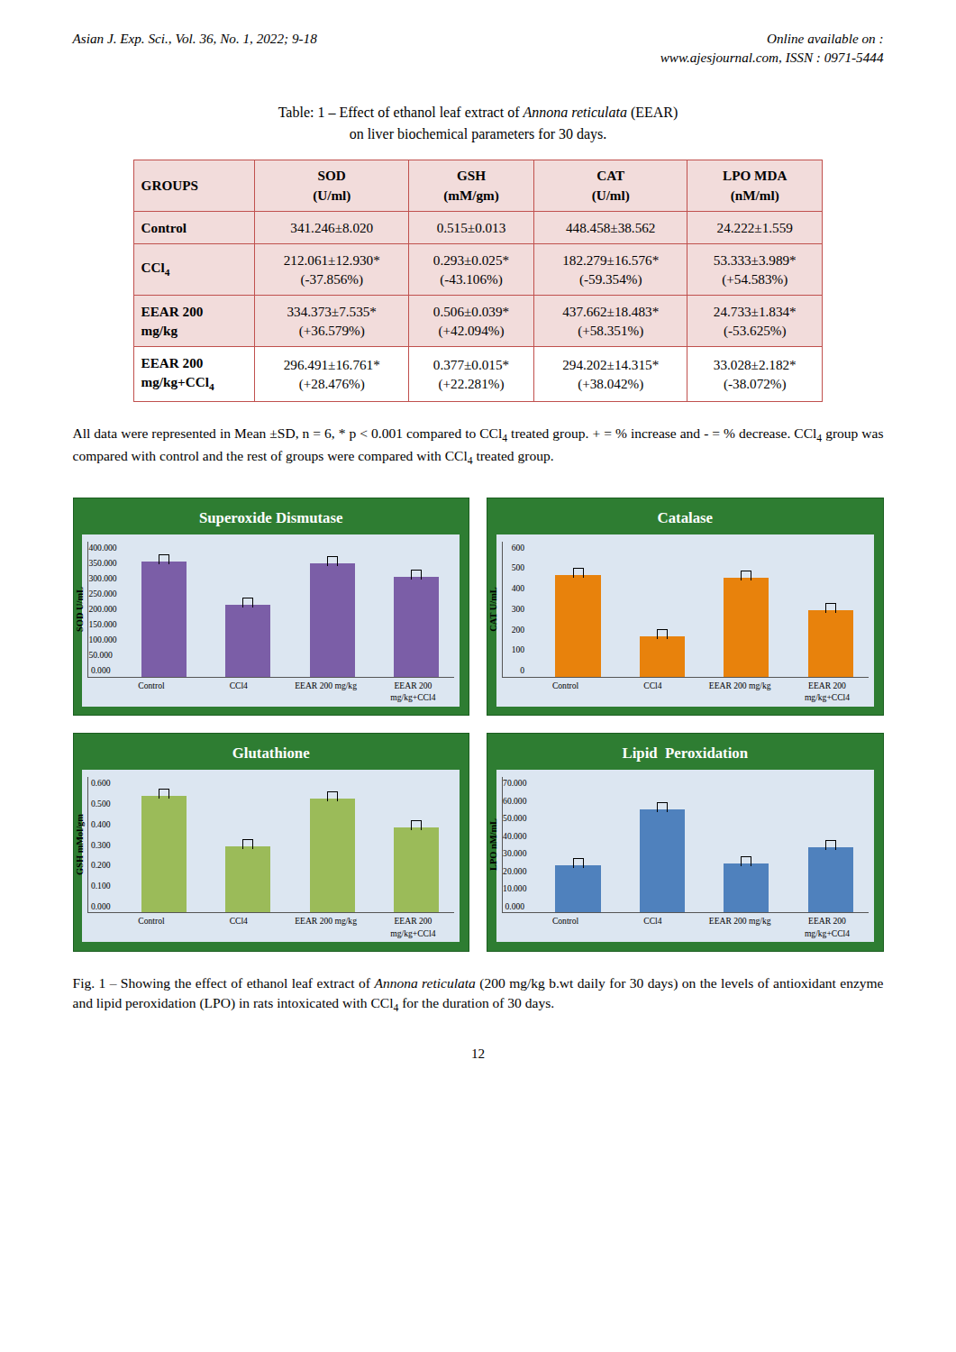Asian J. Exp. Sci., Vol. 36, No. 1, 2022; 9-18
Online available on :
www.ajesjournal.com, ISSN : 0971-5444
Table: 1 – Effect of ethanol leaf extract of Annona reticulata (EEAR)
on liver biochemical parameters for 30 days.
| GROUPS | SOD (U/ml) | GSH (mM/gm) | CAT (U/ml) | LPO MDA (nM/ml) |
| --- | --- | --- | --- | --- |
| Control | 341.246±8.020 | 0.515±0.013 | 448.458±38.562 | 24.222±1.559 |
| CCl 4 | 212.061±12.930* (-37.856%) | 0.293±0.025* (-43.106%) | 182.279±16.576* (-59.354%) | 53.333±3.989* (+54.583%) |
| EEAR 200 mg/kg | 334.373±7.535* (+36.579%) | 0.506±0.039* (+42.094%) | 437.662±18.483* (+58.351%) | 24.733±1.834* (-53.625%) |
| EEAR 200 mg/kg+CCl 4 | 296.491±16.761* (+28.476%) | 0.377±0.015* (+22.281%) | 294.202±14.315* (+38.042%) | 33.028±2.182* (-38.072%) |
All data were represented in Mean ±SD, n = 6, * p < 0.001 compared to CCl4 treated group. + = % increase and - = % decrease. CCl4 group was compared with control and the rest of groups were compared with CCl4 treated group.
Superoxide Dismutase
400.000 350.000 300.000 250.000 200.000 150.000 100.000 50.000 0.000
SOD U/mL
Control CCl4 EEAR 200 mg/kg EEAR 200 mg/kg+CCl4
Catalase
600 500 400 300 200 100 0
CAT U/mL
Control CCl4 EEAR 200 mg/kg EEAR 200 mg/kg+CCl4
Glutathione
0.600 0.500 0.400 0.300 0.200 0.100 0.000
GSH mMol/gm
Control CCl4 EEAR 200 mg/kg EEAR 200 mg/kg+CCl4
Lipid Peroxidation
70.000 60.000 50.000 40.000 30.000 20.000 10.000 0.000
LPO nM/mL
Control CCl4 EEAR 200 mg/kg EEAR 200 mg/kg+CCl4
Fig. 1 – Showing the effect of ethanol leaf extract of Annona reticulata (200 mg/kg b.wt daily for 30 days) on the levels of antioxidant enzyme and lipid peroxidation (LPO) in rats intoxicated with CCl4 for the duration of 30 days.
12